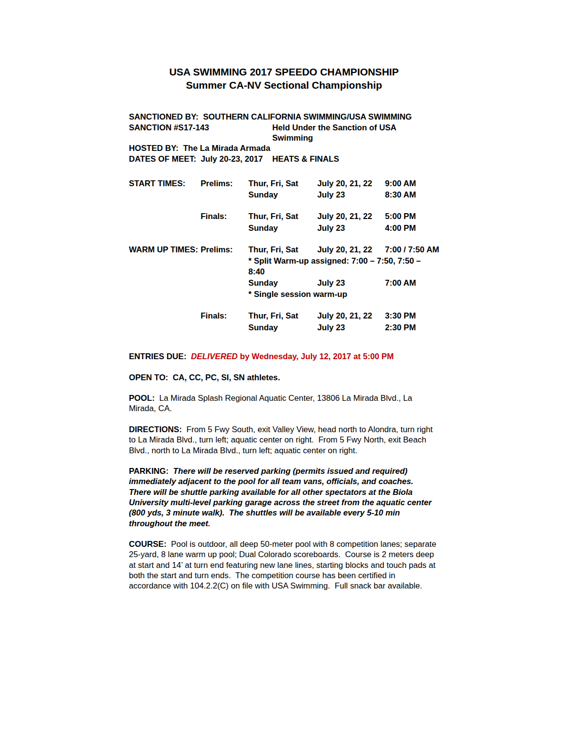USA SWIMMING 2017 SPEEDO CHAMPIONSHIP Summer CA-NV Sectional Championship
SANCTIONED BY: SOUTHERN CALIFORNIA SWIMMING/USA SWIMMING
SANCTION #S17-143 Held Under the Sanction of USA Swimming
HOSTED BY: The La Mirada Armada
DATES OF MEET: July 20-23, 2017 HEATS & FINALS
| START TIMES: | Prelims: | Thur, Fri, Sat | July 20, 21, 22 | 9:00 AM |
| | | Sunday | July 23 | 8:30 AM |
| | Finals: | Thur, Fri, Sat | July 20, 21, 22 | 5:00 PM |
| | | Sunday | July 23 | 4:00 PM |
| WARM UP TIMES: | Prelims: | Thur, Fri, Sat | July 20, 21, 22 | 7:00 / 7:50 AM |
| | | * Split Warm-up assigned: 7:00 – 7:50, 7:50 – 8:40 |
| | | Sunday | July 23 | 7:00 AM |
| | | * Single session warm-up |
| | Finals: | Thur, Fri, Sat | July 20, 21, 22 | 3:30 PM |
| | | Sunday | July 23 | 2:30 PM |
ENTRIES DUE: DELIVERED by Wednesday, July 12, 2017 at 5:00 PM
OPEN TO: CA, CC, PC, SI, SN athletes.
POOL: La Mirada Splash Regional Aquatic Center, 13806 La Mirada Blvd., La Mirada, CA.
DIRECTIONS: From 5 Fwy South, exit Valley View, head north to Alondra, turn right to La Mirada Blvd., turn left; aquatic center on right. From 5 Fwy North, exit Beach Blvd., north to La Mirada Blvd., turn left; aquatic center on right.
PARKING: There will be reserved parking (permits issued and required) immediately adjacent to the pool for all team vans, officials, and coaches. There will be shuttle parking available for all other spectators at the Biola University multi-level parking garage across the street from the aquatic center (800 yds, 3 minute walk). The shuttles will be available every 5-10 min throughout the meet.
COURSE: Pool is outdoor, all deep 50-meter pool with 8 competition lanes; separate 25-yard, 8 lane warm up pool; Dual Colorado scoreboards. Course is 2 meters deep at start and 14’ at turn end featuring new lane lines, starting blocks and touch pads at both the start and turn ends. The competition course has been certified in accordance with 104.2.2(C) on file with USA Swimming. Full snack bar available.